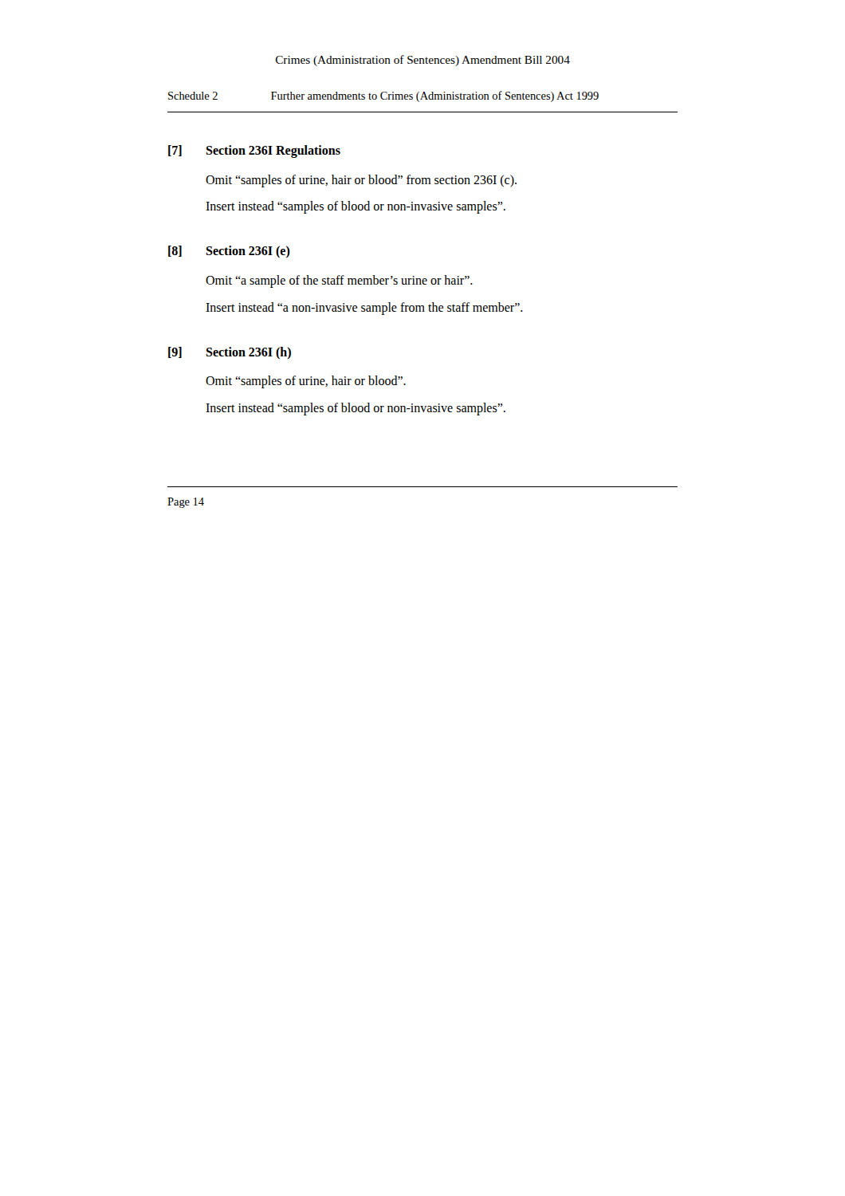Crimes (Administration of Sentences) Amendment Bill 2004
Schedule 2 Further amendments to Crimes (Administration of Sentences) Act 1999
[7] Section 236I Regulations
Omit “samples of urine, hair or blood” from section 236I (c).
Insert instead “samples of blood or non-invasive samples”.
[8] Section 236I (e)
Omit “a sample of the staff member’s urine or hair”.
Insert instead “a non-invasive sample from the staff member”.
[9] Section 236I (h)
Omit “samples of urine, hair or blood”.
Insert instead “samples of blood or non-invasive samples”.
Page 14